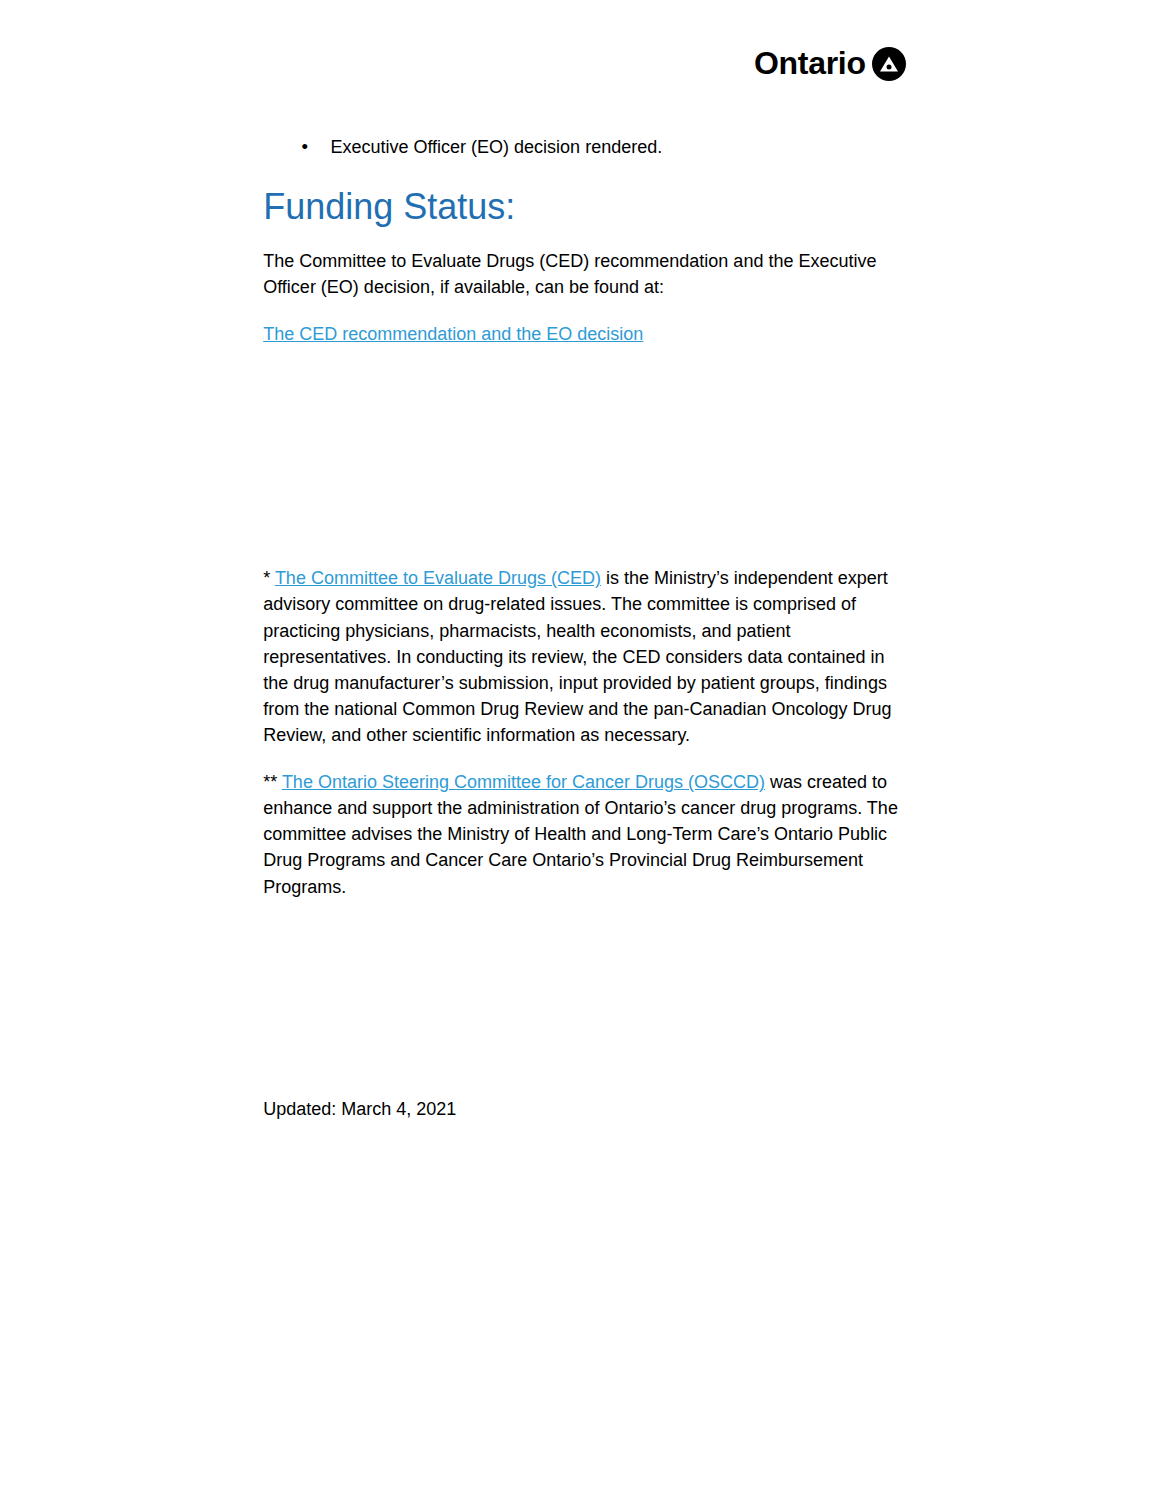Ontario
Executive Officer (EO) decision rendered.
Funding Status:
The Committee to Evaluate Drugs (CED) recommendation and the Executive Officer (EO) decision, if available, can be found at:
The CED recommendation and the EO decision
* The Committee to Evaluate Drugs (CED) is the Ministry’s independent expert advisory committee on drug-related issues. The committee is comprised of practicing physicians, pharmacists, health economists, and patient representatives. In conducting its review, the CED considers data contained in the drug manufacturer’s submission, input provided by patient groups, findings from the national Common Drug Review and the pan-Canadian Oncology Drug Review, and other scientific information as necessary.
** The Ontario Steering Committee for Cancer Drugs (OSCCD) was created to enhance and support the administration of Ontario’s cancer drug programs. The committee advises the Ministry of Health and Long-Term Care’s Ontario Public Drug Programs and Cancer Care Ontario’s Provincial Drug Reimbursement Programs.
Updated: March 4, 2021